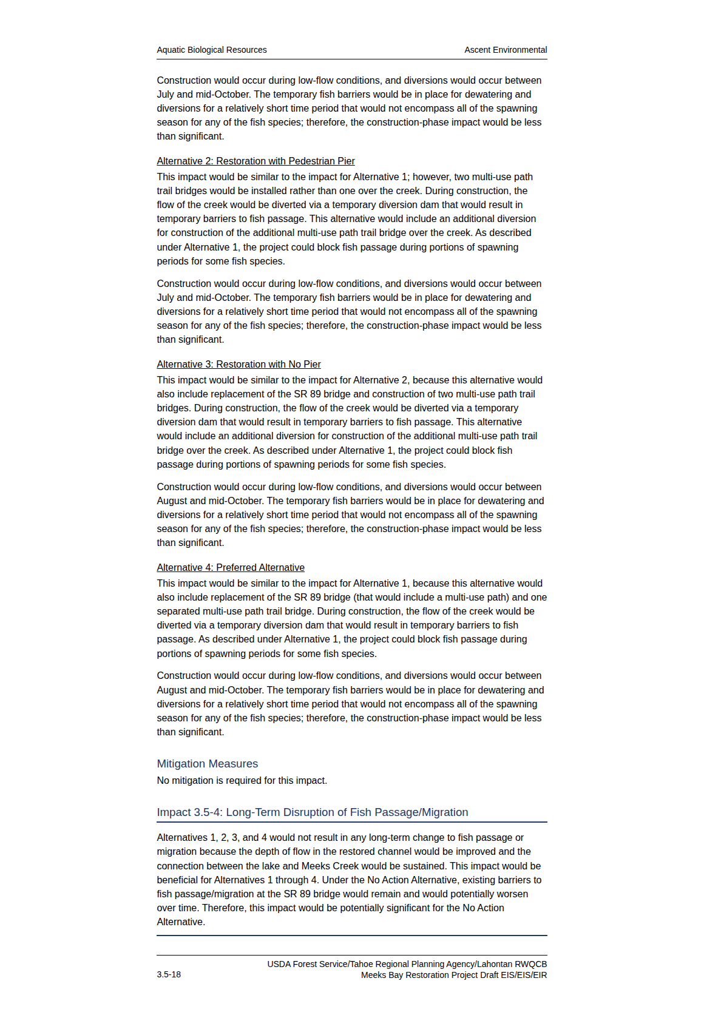Aquatic Biological Resources
Ascent Environmental
Construction would occur during low-flow conditions, and diversions would occur between July and mid-October. The temporary fish barriers would be in place for dewatering and diversions for a relatively short time period that would not encompass all of the spawning season for any of the fish species; therefore, the construction-phase impact would be less than significant.
Alternative 2: Restoration with Pedestrian Pier
This impact would be similar to the impact for Alternative 1; however, two multi-use path trail bridges would be installed rather than one over the creek. During construction, the flow of the creek would be diverted via a temporary diversion dam that would result in temporary barriers to fish passage. This alternative would include an additional diversion for construction of the additional multi-use path trail bridge over the creek. As described under Alternative 1, the project could block fish passage during portions of spawning periods for some fish species.
Construction would occur during low-flow conditions, and diversions would occur between July and mid-October. The temporary fish barriers would be in place for dewatering and diversions for a relatively short time period that would not encompass all of the spawning season for any of the fish species; therefore, the construction-phase impact would be less than significant.
Alternative 3: Restoration with No Pier
This impact would be similar to the impact for Alternative 2, because this alternative would also include replacement of the SR 89 bridge and construction of two multi-use path trail bridges. During construction, the flow of the creek would be diverted via a temporary diversion dam that would result in temporary barriers to fish passage. This alternative would include an additional diversion for construction of the additional multi-use path trail bridge over the creek. As described under Alternative 1, the project could block fish passage during portions of spawning periods for some fish species.
Construction would occur during low-flow conditions, and diversions would occur between August and mid-October. The temporary fish barriers would be in place for dewatering and diversions for a relatively short time period that would not encompass all of the spawning season for any of the fish species; therefore, the construction-phase impact would be less than significant.
Alternative 4: Preferred Alternative
This impact would be similar to the impact for Alternative 1, because this alternative would also include replacement of the SR 89 bridge (that would include a multi-use path) and one separated multi-use path trail bridge. During construction, the flow of the creek would be diverted via a temporary diversion dam that would result in temporary barriers to fish passage. As described under Alternative 1, the project could block fish passage during portions of spawning periods for some fish species.
Construction would occur during low-flow conditions, and diversions would occur between August and mid-October. The temporary fish barriers would be in place for dewatering and diversions for a relatively short time period that would not encompass all of the spawning season for any of the fish species; therefore, the construction-phase impact would be less than significant.
Mitigation Measures
No mitigation is required for this impact.
Impact 3.5-4: Long-Term Disruption of Fish Passage/Migration
Alternatives 1, 2, 3, and 4 would not result in any long-term change to fish passage or migration because the depth of flow in the restored channel would be improved and the connection between the lake and Meeks Creek would be sustained. This impact would be beneficial for Alternatives 1 through 4. Under the No Action Alternative, existing barriers to fish passage/migration at the SR 89 bridge would remain and would potentially worsen over time. Therefore, this impact would be potentially significant for the No Action Alternative.
3.5-18
USDA Forest Service/Tahoe Regional Planning Agency/Lahontan RWQCB
Meeks Bay Restoration Project Draft EIS/EIS/EIR